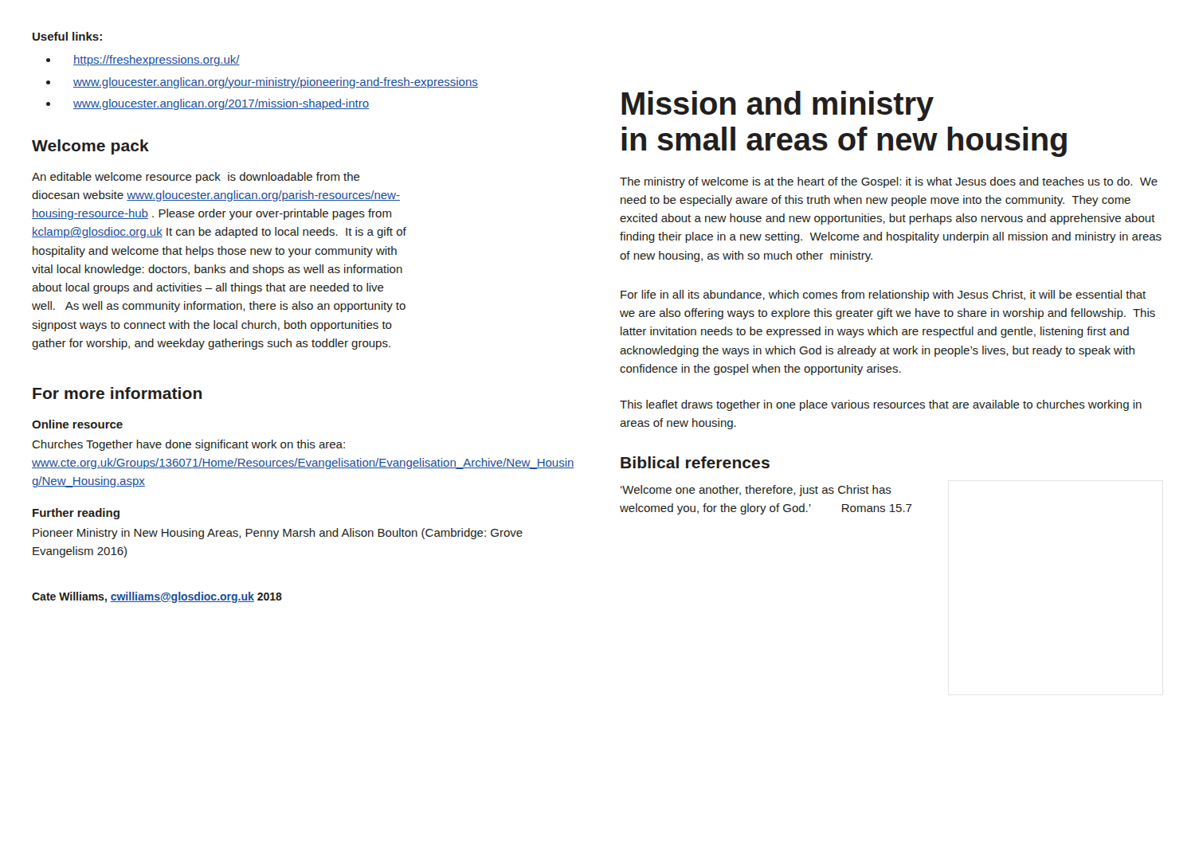Useful links:
https://freshexpressions.org.uk/
www.gloucester.anglican.org/your-ministry/pioneering-and-fresh-expressions
www.gloucester.anglican.org/2017/mission-shaped-intro
Welcome pack
An editable welcome resource pack is downloadable from the diocesan website www.gloucester.anglican.org/parish-resources/new-housing-resource-hub . Please order your over-printable pages from kclamp@glosdioc.org.uk It can be adapted to local needs. It is a gift of hospitality and welcome that helps those new to your community with vital local knowledge: doctors, banks and shops as well as information about local groups and activities – all things that are needed to live well. As well as community information, there is also an opportunity to signpost ways to connect with the local church, both opportunities to gather for worship, and weekday gatherings such as toddler groups.
For more information
Online resource
Churches Together have done significant work on this area:
www.cte.org.uk/Groups/136071/Home/Resources/Evangelisation/Evangelisation_Archive/New_Housing/New_Housing.aspx
Further reading
Pioneer Ministry in New Housing Areas, Penny Marsh and Alison Boulton (Cambridge: Grove Evangelism 2016)
Cate Williams, cwilliams@glosdioc.org.uk 2018
Mission and ministry
in small areas of new housing
The ministry of welcome is at the heart of the Gospel: it is what Jesus does and teaches us to do. We need to be especially aware of this truth when new people move into the community. They come excited about a new house and new opportunities, but perhaps also nervous and apprehensive about finding their place in a new setting. Welcome and hospitality underpin all mission and ministry in areas of new housing, as with so much other ministry.
For life in all its abundance, which comes from relationship with Jesus Christ, it will be essential that we are also offering ways to explore this greater gift we have to share in worship and fellowship. This latter invitation needs to be expressed in ways which are respectful and gentle, listening first and acknowledging the ways in which God is already at work in people’s lives, but ready to speak with confidence in the gospel when the opportunity arises.
This leaflet draws together in one place various resources that are available to churches working in areas of new housing.
Biblical references
‘Welcome one another, therefore, just as Christ has welcomed you, for the glory of God.’ Romans 15.7